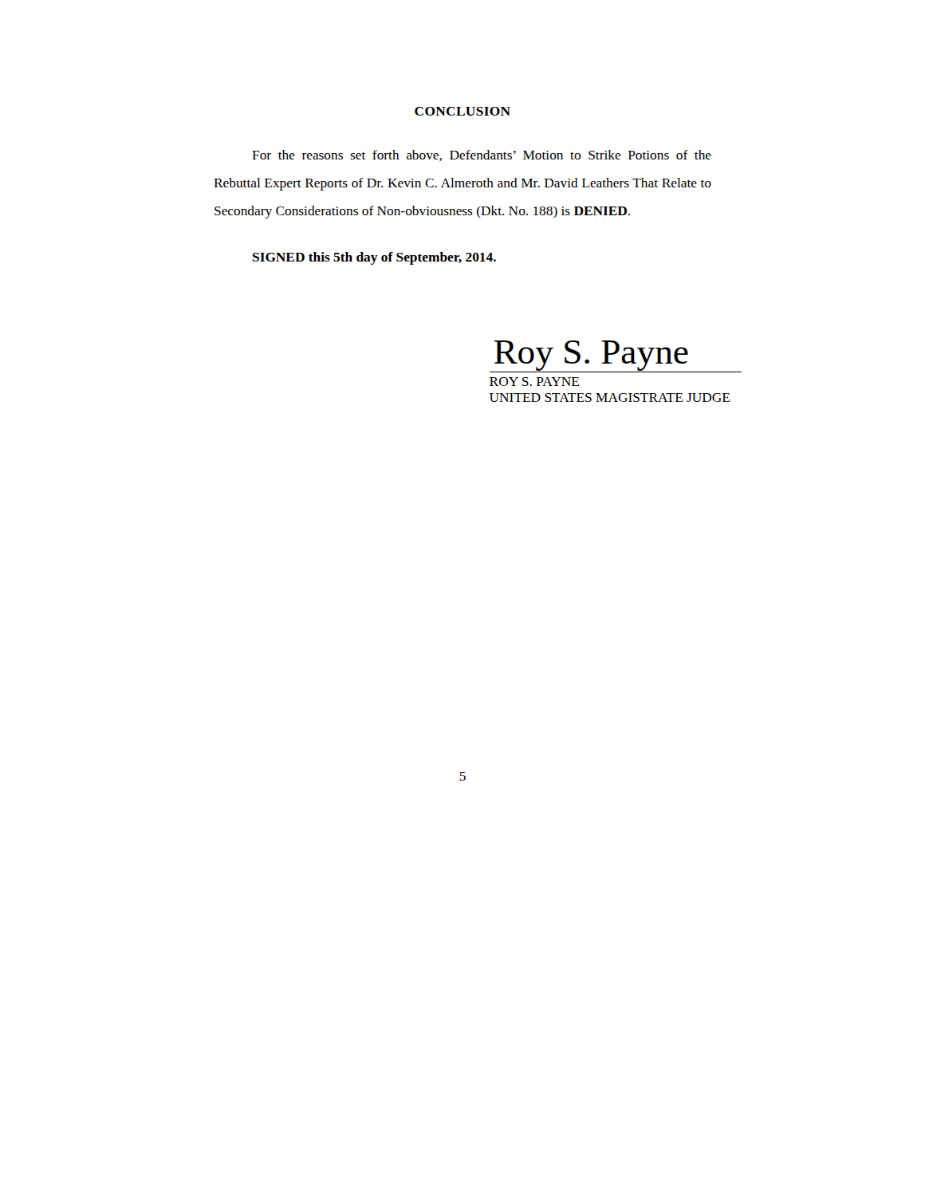CONCLUSION
For the reasons set forth above, Defendants’ Motion to Strike Potions of the Rebuttal Expert Reports of Dr. Kevin C. Almeroth and Mr. David Leathers That Relate to Secondary Considerations of Non-obviousness (Dkt. No. 188) is DENIED.
SIGNED this 5th day of September, 2014.
Roy S. Payne
ROY S. PAYNE
UNITED STATES MAGISTRATE JUDGE
5